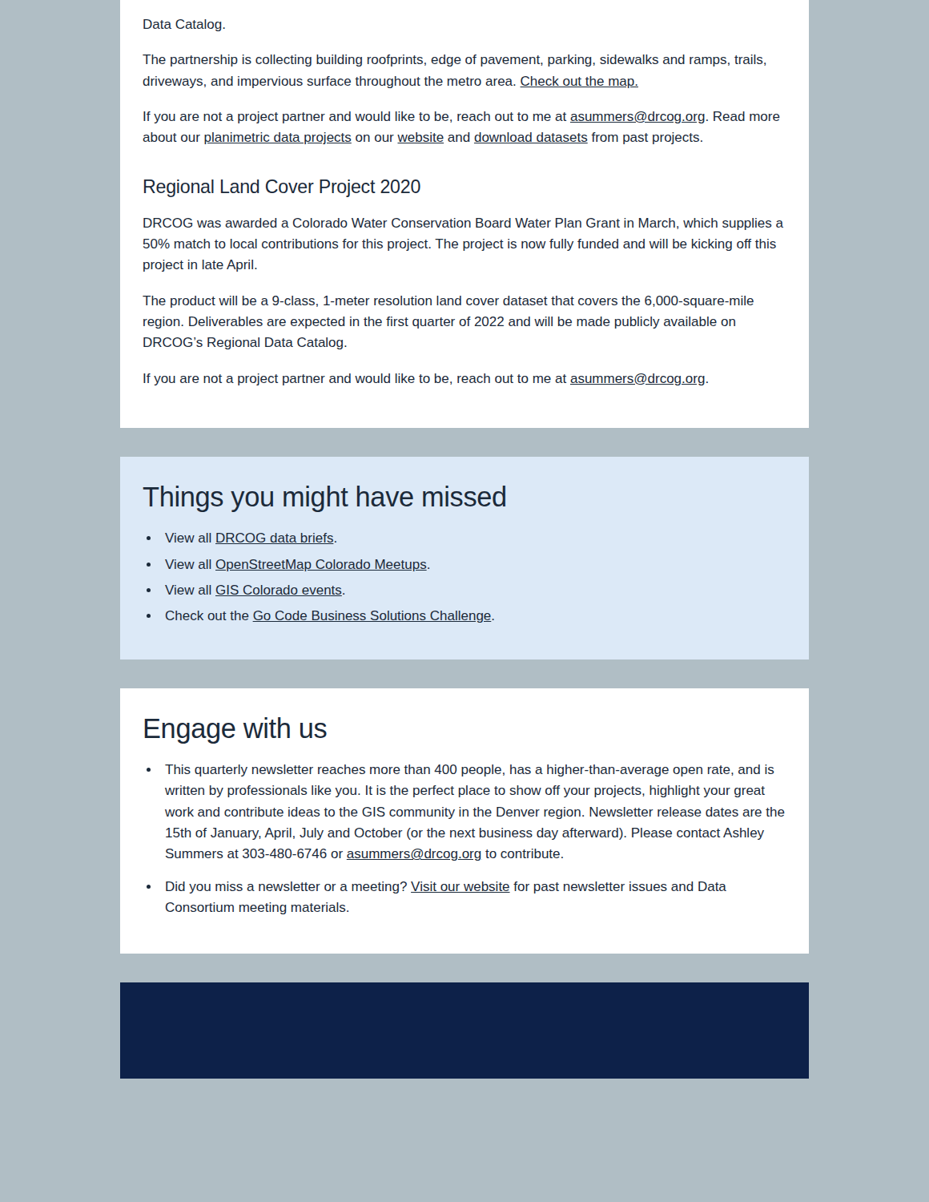Data Catalog.
The partnership is collecting building roofprints, edge of pavement, parking, sidewalks and ramps, trails, driveways, and impervious surface throughout the metro area. Check out the map.
If you are not a project partner and would like to be, reach out to me at asummers@drcog.org. Read more about our planimetric data projects on our website and download datasets from past projects.
Regional Land Cover Project 2020
DRCOG was awarded a Colorado Water Conservation Board Water Plan Grant in March, which supplies a 50% match to local contributions for this project. The project is now fully funded and will be kicking off this project in late April.
The product will be a 9-class, 1-meter resolution land cover dataset that covers the 6,000-square-mile region. Deliverables are expected in the first quarter of 2022 and will be made publicly available on DRCOG’s Regional Data Catalog.
If you are not a project partner and would like to be, reach out to me at asummers@drcog.org.
Things you might have missed
View all DRCOG data briefs.
View all OpenStreetMap Colorado Meetups.
View all GIS Colorado events.
Check out the Go Code Business Solutions Challenge.
Engage with us
This quarterly newsletter reaches more than 400 people, has a higher-than-average open rate, and is written by professionals like you. It is the perfect place to show off your projects, highlight your great work and contribute ideas to the GIS community in the Denver region. Newsletter release dates are the 15th of January, April, July and October (or the next business day afterward). Please contact Ashley Summers at 303-480-6746 or asummers@drcog.org to contribute.
Did you miss a newsletter or a meeting? Visit our website for past newsletter issues and Data Consortium meeting materials.